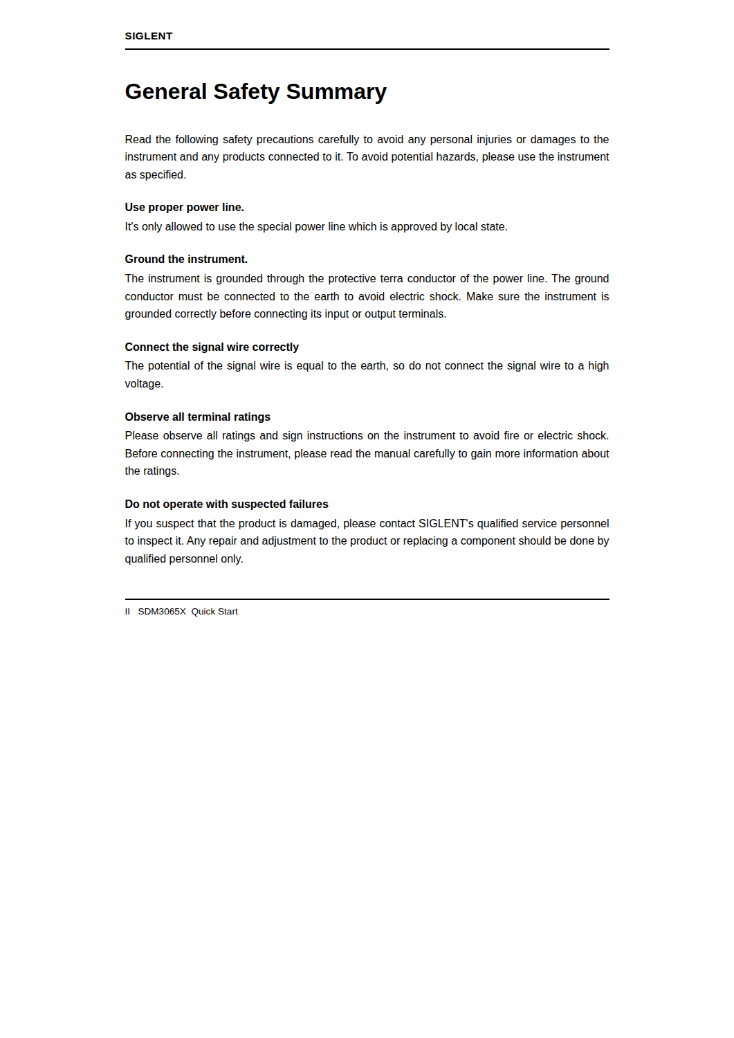SIGLENT
General Safety Summary
Read the following safety precautions carefully to avoid any personal injuries or damages to the instrument and any products connected to it. To avoid potential hazards, please use the instrument as specified.
Use proper power line.
It's only allowed to use the special power line which is approved by local state.
Ground the instrument.
The instrument is grounded through the protective terra conductor of the power line. The ground conductor must be connected to the earth to avoid electric shock. Make sure the instrument is grounded correctly before connecting its input or output terminals.
Connect the signal wire correctly
The potential of the signal wire is equal to the earth, so do not connect the signal wire to a high voltage.
Observe all terminal ratings
Please observe all ratings and sign instructions on the instrument to avoid fire or electric shock. Before connecting the instrument, please read the manual carefully to gain more information about the ratings.
Do not operate with suspected failures
If you suspect that the product is damaged, please contact SIGLENT's qualified service personnel to inspect it. Any repair and adjustment to the product or replacing a component should be done by qualified personnel only.
II SDM3065X Quick Start